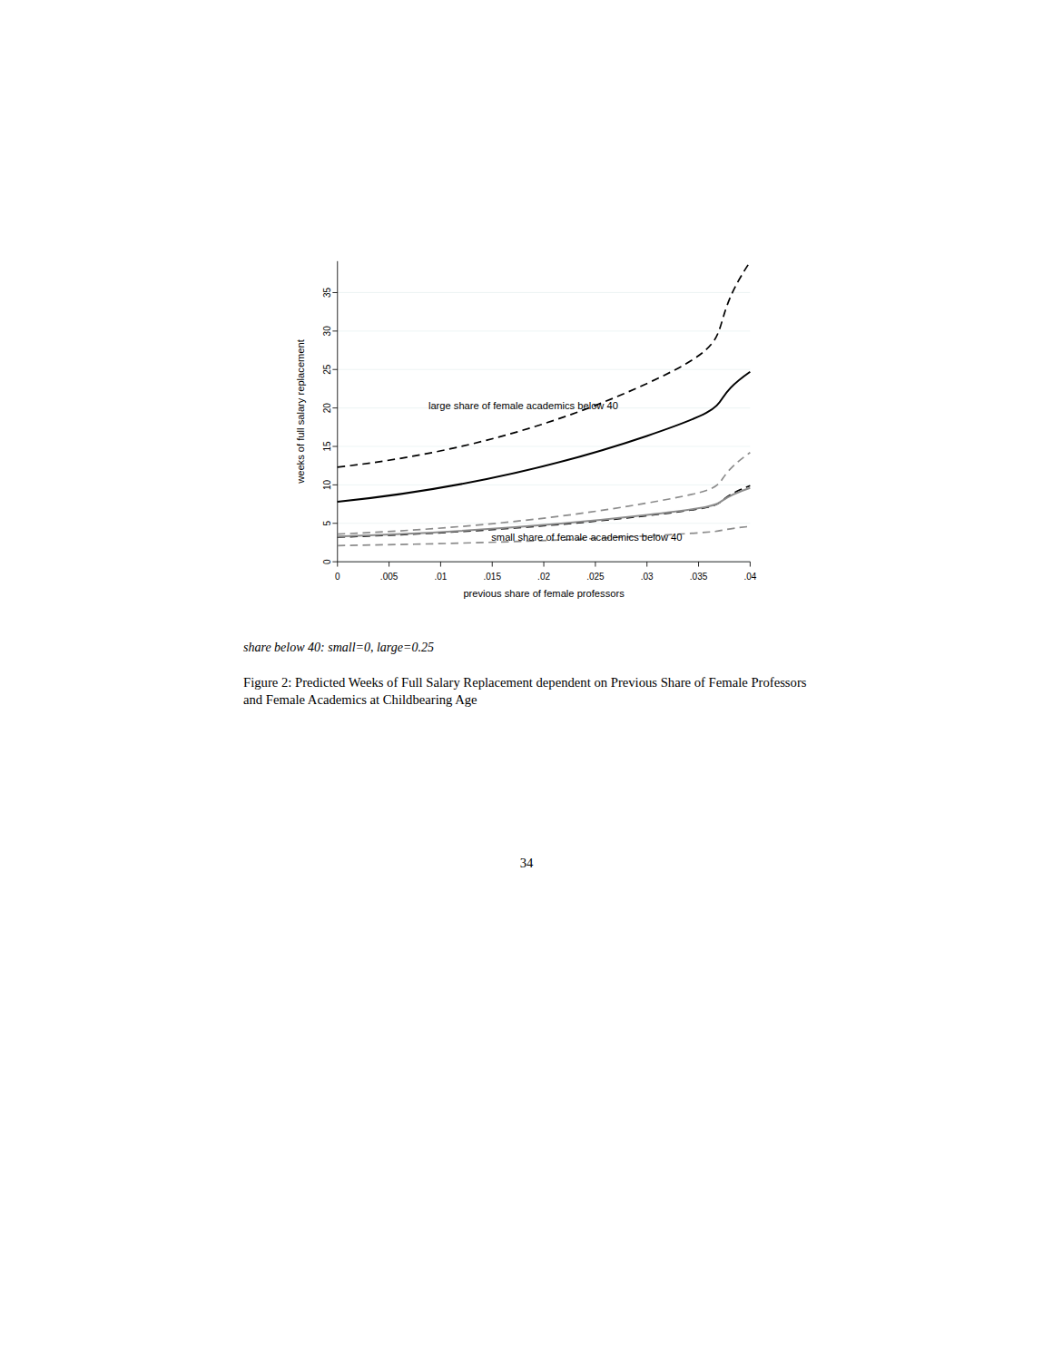Predicted Weeks of Full Salary Replacement dependent on Previous Share of Female Professors and Female Academics at Childbearing Age Four curves rise with the previous share of female professors. The upper pair (black) corresponds to a large share of female academics below 40; the lower pair (gray) corresponds to a small share. Dashed lines indicate confidence bounds. 0 5 10 15 20 25 30 35 weeks of full salary replacement 0 .005 .01 .015 .02 .025 .03 .035 .04 previous share of female professors large share of female academics below 40 small share of female academics below 40
share below 40: small=0, large=0.25
Figure 2: Predicted Weeks of Full Salary Replacement dependent on Previous Share of Female Professors and Female Academics at Childbearing Age
34